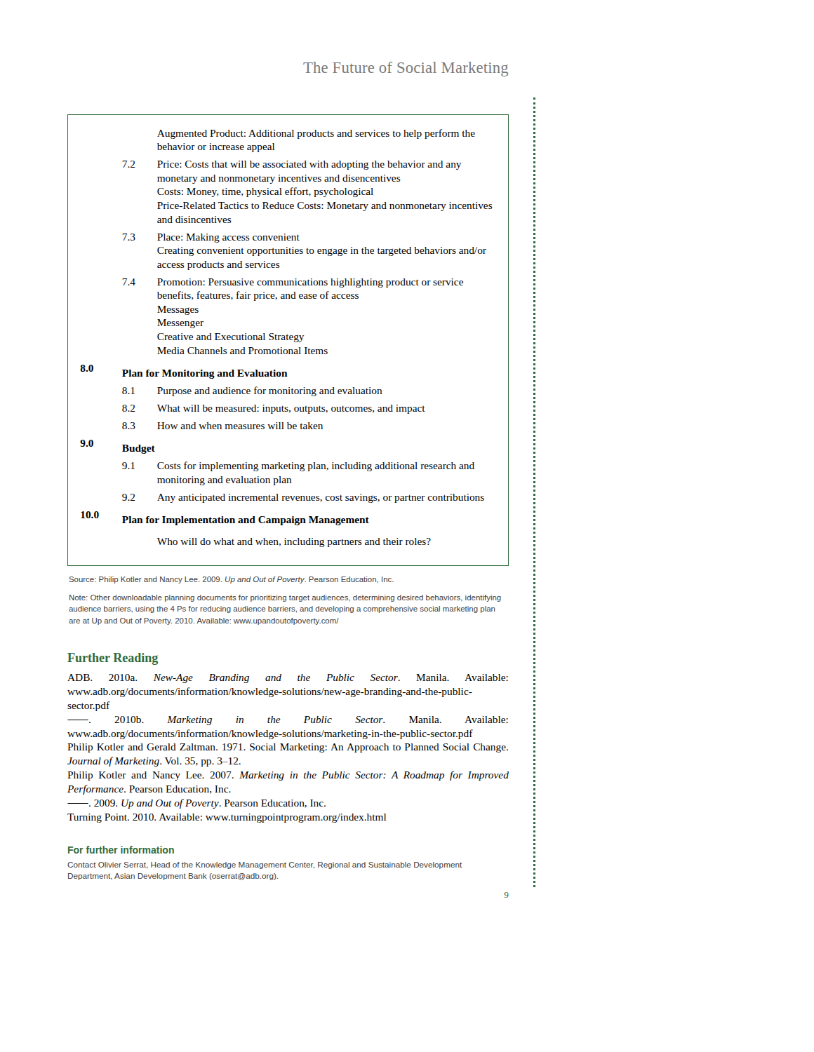The Future of Social Marketing
| | | Augmented Product: Additional products and services to help perform the behavior or increase appeal |
| | 7.2 | Price: Costs that will be associated with adopting the behavior and any monetary and nonmonetary incentives and disencentives Costs: Money, time, physical effort, psychological Price-Related Tactics to Reduce Costs: Monetary and nonmonetary incentives and disincentives |
| | 7.3 | Place: Making access convenient Creating convenient opportunities to engage in the targeted behaviors and/or access products and services |
| | 7.4 | Promotion: Persuasive communications highlighting product or service benefits, features, fair price, and ease of access Messages Messenger Creative and Executional Strategy Media Channels and Promotional Items |
| 8.0 | Plan for Monitoring and Evaluation |
| | 8.1 | Purpose and audience for monitoring and evaluation |
| | 8.2 | What will be measured: inputs, outputs, outcomes, and impact |
| | 8.3 | How and when measures will be taken |
| 9.0 | Budget |
| | 9.1 | Costs for implementing marketing plan, including additional research and monitoring and evaluation plan |
| | 9.2 | Any anticipated incremental revenues, cost savings, or partner contributions |
| 10.0 | Plan for Implementation and Campaign Management |
| | | Who will do what and when, including partners and their roles? |
Source: Philip Kotler and Nancy Lee. 2009. Up and Out of Poverty. Pearson Education, Inc.
Note: Other downloadable planning documents for prioritizing target audiences, determining desired behaviors, identifying audience barriers, using the 4 Ps for reducing audience barriers, and developing a comprehensive social marketing plan are at Up and Out of Poverty. 2010. Available: www.upandoutofpoverty.com/
Further Reading
ADB. 2010a. New-Age Branding and the Public Sector. Manila. Available: www.adb.org/documents/information/knowledge-solutions/new-age-branding-and-the-public-sector.pdf
⸺. 2010b. Marketing in the Public Sector. Manila. Available: www.adb.org/documents/information/knowledge-solutions/marketing-in-the-public-sector.pdf
Philip Kotler and Gerald Zaltman. 1971. Social Marketing: An Approach to Planned Social Change. Journal of Marketing. Vol. 35, pp. 3–12.
Philip Kotler and Nancy Lee. 2007. Marketing in the Public Sector: A Roadmap for Improved Performance. Pearson Education, Inc.
⸺. 2009. Up and Out of Poverty. Pearson Education, Inc.
Turning Point. 2010. Available: www.turningpointprogram.org/index.html
For further information
Contact Olivier Serrat, Head of the Knowledge Management Center, Regional and Sustainable Development Department, Asian Development Bank (oserrat@adb.org).
9